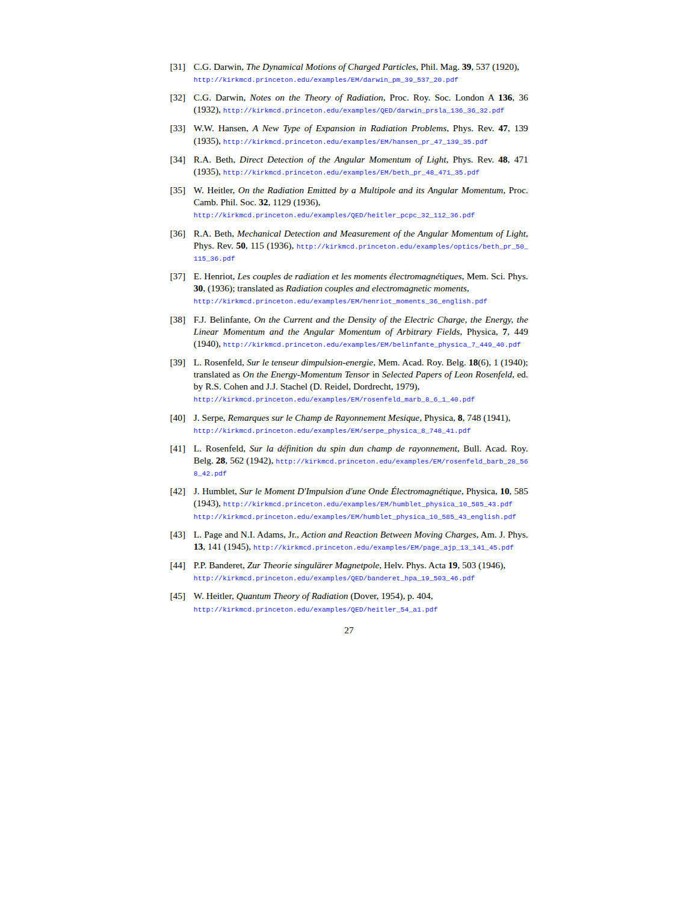[31] C.G. Darwin, The Dynamical Motions of Charged Particles, Phil. Mag. 39, 537 (1920),
http://kirkmcd.princeton.edu/examples/EM/darwin_pm_39_537_20.pdf
[32] C.G. Darwin, Notes on the Theory of Radiation, Proc. Roy. Soc. London A 136, 36 (1932), http://kirkmcd.princeton.edu/examples/QED/darwin_prsla_136_36_32.pdf
[33] W.W. Hansen, A New Type of Expansion in Radiation Problems, Phys. Rev. 47, 139 (1935), http://kirkmcd.princeton.edu/examples/EM/hansen_pr_47_139_35.pdf
[34] R.A. Beth, Direct Detection of the Angular Momentum of Light, Phys. Rev. 48, 471 (1935), http://kirkmcd.princeton.edu/examples/EM/beth_pr_48_471_35.pdf
[35] W. Heitler, On the Radiation Emitted by a Multipole and its Angular Momentum, Proc. Camb. Phil. Soc. 32, 1129 (1936),
http://kirkmcd.princeton.edu/examples/QED/heitler_pcpc_32_112_36.pdf
[36] R.A. Beth, Mechanical Detection and Measurement of the Angular Momentum of Light, Phys. Rev. 50, 115 (1936), http://kirkmcd.princeton.edu/examples/optics/beth_pr_50_115_36.pdf
[37] E. Henriot, Les couples de radiation et les moments électromagnétiques, Mem. Sci. Phys. 30, (1936); translated as Radiation couples and electromagnetic moments,
http://kirkmcd.princeton.edu/examples/EM/henriot_moments_36_english.pdf
[38] F.J. Belinfante, On the Current and the Density of the Electric Charge, the Energy, the Linear Momentum and the Angular Momentum of Arbitrary Fields, Physica, 7, 449 (1940), http://kirkmcd.princeton.edu/examples/EM/belinfante_physica_7_449_40.pdf
[39] L. Rosenfeld, Sur le tenseur dimpulsion-energie, Mem. Acad. Roy. Belg. 18(6), 1 (1940); translated as On the Energy-Momentum Tensor in Selected Papers of Leon Rosenfeld, ed. by R.S. Cohen and J.J. Stachel (D. Reidel, Dordrecht, 1979),
http://kirkmcd.princeton.edu/examples/EM/rosenfeld_marb_8_6_1_40.pdf
[40] J. Serpe, Remarques sur le Champ de Rayonnement Mesique, Physica, 8, 748 (1941),
http://kirkmcd.princeton.edu/examples/EM/serpe_physica_8_748_41.pdf
[41] L. Rosenfeld, Sur la définition du spin dun champ de rayonnement, Bull. Acad. Roy. Belg. 28, 562 (1942), http://kirkmcd.princeton.edu/examples/EM/rosenfeld_barb_28_568_42.pdf
[42] J. Humblet, Sur le Moment D'Impulsion d'une Onde Électromagnétique, Physica, 10, 585 (1943), http://kirkmcd.princeton.edu/examples/EM/humblet_physica_10_585_43.pdf
http://kirkmcd.princeton.edu/examples/EM/humblet_physica_10_585_43_english.pdf
[43] L. Page and N.I. Adams, Jr., Action and Reaction Between Moving Charges, Am. J. Phys. 13, 141 (1945), http://kirkmcd.princeton.edu/examples/EM/page_ajp_13_141_45.pdf
[44] P.P. Banderet, Zur Theorie singulärer Magnetpole, Helv. Phys. Acta 19, 503 (1946),
http://kirkmcd.princeton.edu/examples/QED/banderet_hpa_19_503_46.pdf
[45] W. Heitler, Quantum Theory of Radiation (Dover, 1954), p. 404,
http://kirkmcd.princeton.edu/examples/QED/heitler_54_a1.pdf
27